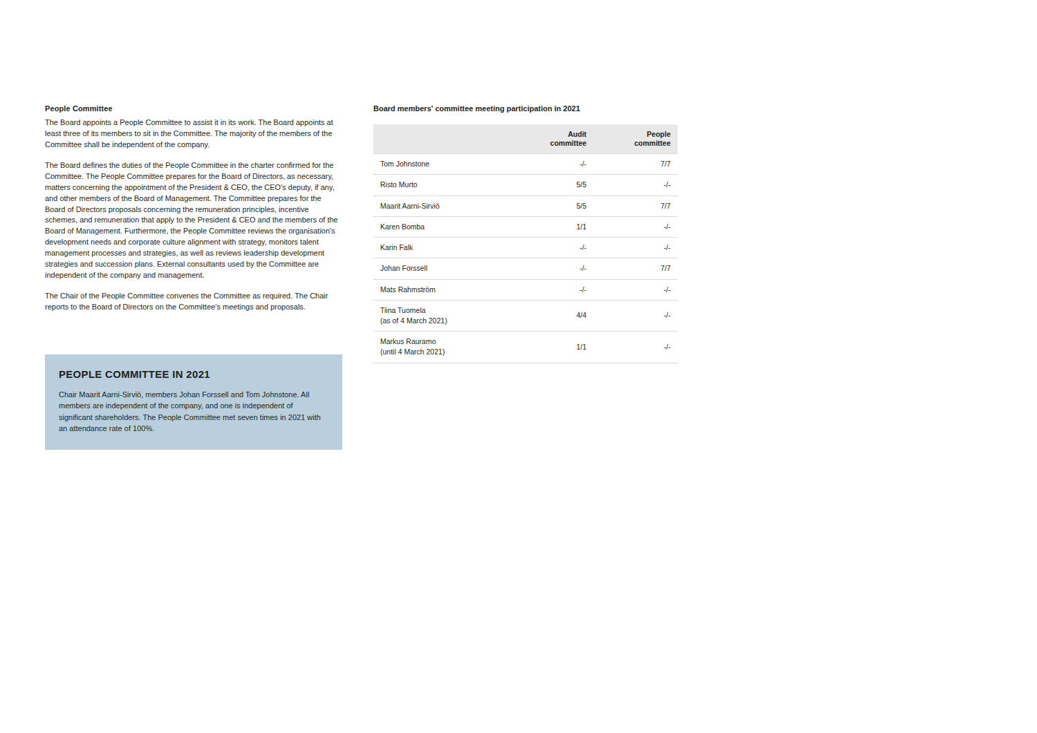People Committee
The Board appoints a People Committee to assist it in its work. The Board appoints at least three of its members to sit in the Committee. The majority of the members of the Committee shall be independent of the company.
The Board defines the duties of the People Committee in the charter confirmed for the Committee. The People Committee prepares for the Board of Directors, as necessary, matters concerning the appointment of the President & CEO, the CEO's deputy, if any, and other members of the Board of Management. The Committee prepares for the Board of Directors proposals concerning the remuneration principles, incentive schemes, and remuneration that apply to the President & CEO and the members of the Board of Management. Furthermore, the People Committee reviews the organisation's development needs and corporate culture alignment with strategy, monitors talent management processes and strategies, as well as reviews leadership development strategies and succession plans. External consultants used by the Committee are independent of the company and management.
The Chair of the People Committee convenes the Committee as required. The Chair reports to the Board of Directors on the Committee's meetings and proposals.
PEOPLE COMMITTEE IN 2021
Chair Maarit Aarni-Sirviö, members Johan Forssell and Tom Johnstone. All members are independent of the company, and one is independent of significant shareholders. The People Committee met seven times in 2021 with an attendance rate of 100%.
Board members' committee meeting participation in 2021
| | Audit committee | People committee |
| --- | --- | --- |
| Tom Johnstone | -/- | 7/7 |
| Risto Murto | 5/5 | -/- |
| Maarit Aarni-Sirviö | 5/5 | 7/7 |
| Karen Bomba | 1/1 | -/- |
| Karin Falk | -/- | -/- |
| Johan Forssell | -/- | 7/7 |
| Mats Rahmström | -/- | -/- |
| Tiina Tuomela (as of 4 March 2021) | 4/4 | -/- |
| Markus Rauramo (until 4 March 2021) | 1/1 | -/- |